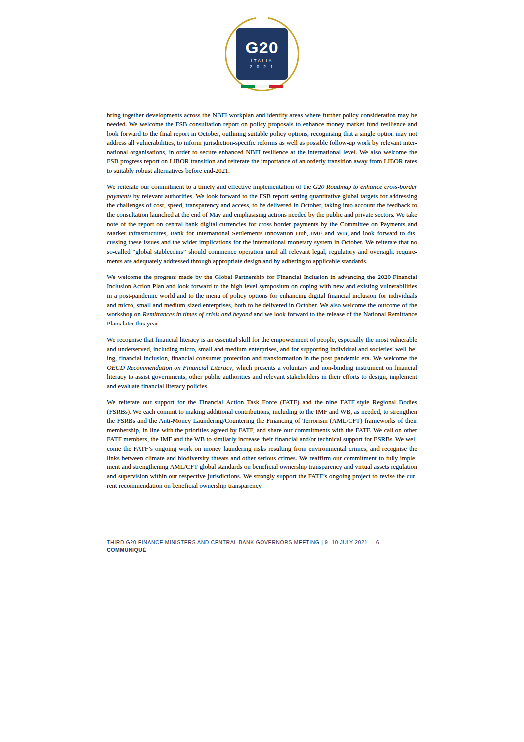G20
ITALIA
2·0·2·1
bring together developments across the NBFI workplan and identify areas where further policy consideration may be needed. We welcome the FSB consultation report on policy proposals to enhance money market fund resilience and look forward to the final report in October, outlining suitable policy options, recognising that a single option may not address all vulnerabilities, to inform jurisdiction-specific reforms as well as possible follow-up work by relevant international organisations, in order to secure enhanced NBFI resilience at the international level. We also welcome the FSB progress report on LIBOR transition and reiterate the importance of an orderly transition away from LIBOR rates to suitably robust alternatives before end-2021.
We reiterate our commitment to a timely and effective implementation of the G20 Roadmap to enhance cross-border payments by relevant authorities. We look forward to the FSB report setting quantitative global targets for addressing the challenges of cost, speed, transparency and access, to be delivered in October, taking into account the feedback to the consultation launched at the end of May and emphasising actions needed by the public and private sectors. We take note of the report on central bank digital currencies for cross-border payments by the Committee on Payments and Market Infrastructures, Bank for International Settlements Innovation Hub, IMF and WB, and look forward to discussing these issues and the wider implications for the international monetary system in October. We reiterate that no so-called “global stablecoins” should commence operation until all relevant legal, regulatory and oversight requirements are adequately addressed through appropriate design and by adhering to applicable standards.
We welcome the progress made by the Global Partnership for Financial Inclusion in advancing the 2020 Financial Inclusion Action Plan and look forward to the high-level symposium on coping with new and existing vulnerabilities in a post-pandemic world and to the menu of policy options for enhancing digital financial inclusion for individuals and micro, small and medium-sized enterprises, both to be delivered in October. We also welcome the outcome of the workshop on Remittances in times of crisis and beyond and we look forward to the release of the National Remittance Plans later this year.
We recognise that financial literacy is an essential skill for the empowerment of people, especially the most vulnerable and underserved, including micro, small and medium enterprises, and for supporting individual and societies’ well-being, financial inclusion, financial consumer protection and transformation in the post-pandemic era. We welcome the OECD Recommendation on Financial Literacy, which presents a voluntary and non-binding instrument on financial literacy to assist governments, other public authorities and relevant stakeholders in their efforts to design, implement and evaluate financial literacy policies.
We reiterate our support for the Financial Action Task Force (FATF) and the nine FATF-style Regional Bodies (FSRBs). We each commit to making additional contributions, including to the IMF and WB, as needed, to strengthen the FSRBs and the Anti-Money Laundering/Countering the Financing of Terrorism (AML/CFT) frameworks of their membership, in line with the priorities agreed by FATF, and share our commitments with the FATF. We call on other FATF members, the IMF and the WB to similarly increase their financial and/or technical support for FSRBs. We welcome the FATF’s ongoing work on money laundering risks resulting from environmental crimes, and recognise the links between climate and biodiversity threats and other serious crimes. We reaffirm our commitment to fully implement and strengthening AML/CFT global standards on beneficial ownership transparency and virtual assets regulation and supervision within our respective jurisdictions. We strongly support the FATF’s ongoing project to revise the current recommendation on beneficial ownership transparency.
THIRD G20 FINANCE MINISTERS AND CENTRAL BANK GOVERNORS MEETING | 9 -10 JULY 2021 – 6
COMMUNIQUÉ